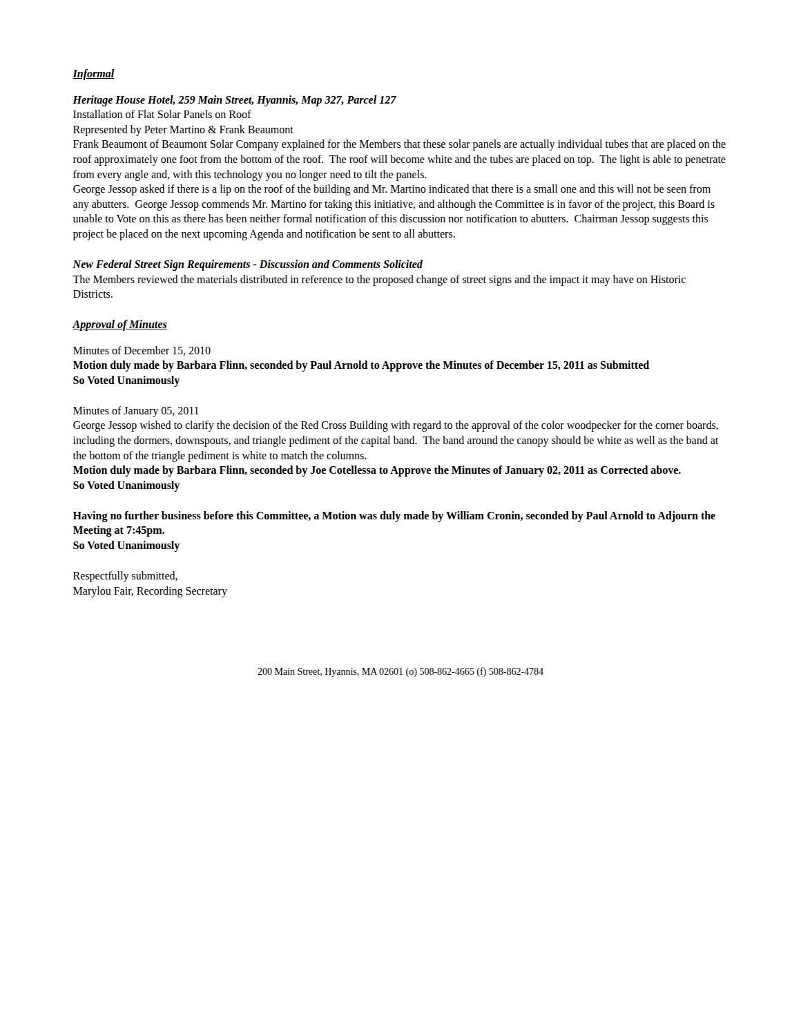Informal
Heritage House Hotel, 259 Main Street, Hyannis, Map 327, Parcel 127
Installation of Flat Solar Panels on Roof
Represented by Peter Martino & Frank Beaumont
Frank Beaumont of Beaumont Solar Company explained for the Members that these solar panels are actually individual tubes that are placed on the roof approximately one foot from the bottom of the roof. The roof will become white and the tubes are placed on top. The light is able to penetrate from every angle and, with this technology you no longer need to tilt the panels.
George Jessop asked if there is a lip on the roof of the building and Mr. Martino indicated that there is a small one and this will not be seen from any abutters. George Jessop commends Mr. Martino for taking this initiative, and although the Committee is in favor of the project, this Board is unable to Vote on this as there has been neither formal notification of this discussion nor notification to abutters. Chairman Jessop suggests this project be placed on the next upcoming Agenda and notification be sent to all abutters.
New Federal Street Sign Requirements - Discussion and Comments Solicited
The Members reviewed the materials distributed in reference to the proposed change of street signs and the impact it may have on Historic Districts.
Approval of Minutes
Minutes of December 15, 2010
Motion duly made by Barbara Flinn, seconded by Paul Arnold to Approve the Minutes of December 15, 2011 as Submitted
So Voted Unanimously
Minutes of January 05, 2011
George Jessop wished to clarify the decision of the Red Cross Building with regard to the approval of the color woodpecker for the corner boards, including the dormers, downspouts, and triangle pediment of the capital band. The band around the canopy should be white as well as the band at the bottom of the triangle pediment is white to match the columns.
Motion duly made by Barbara Flinn, seconded by Joe Cotellessa to Approve the Minutes of January 02, 2011 as Corrected above.
So Voted Unanimously
Having no further business before this Committee, a Motion was duly made by William Cronin, seconded by Paul Arnold to Adjourn the Meeting at 7:45pm.
So Voted Unanimously
Respectfully submitted,
Marylou Fair, Recording Secretary
200 Main Street, Hyannis, MA 02601 (o) 508-862-4665 (f) 508-862-4784